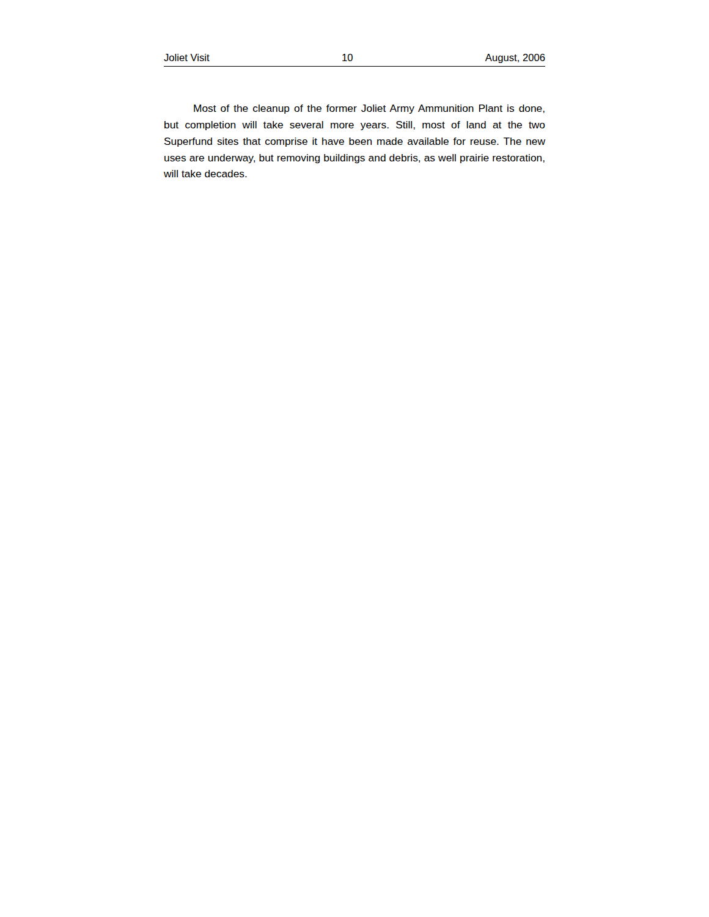Joliet Visit 10 August, 2006
Most of the cleanup of the former Joliet Army Ammunition Plant is done, but completion will take several more years. Still, most of land at the two Superfund sites that comprise it have been made available for reuse. The new uses are underway, but removing buildings and debris, as well prairie restoration, will take decades.